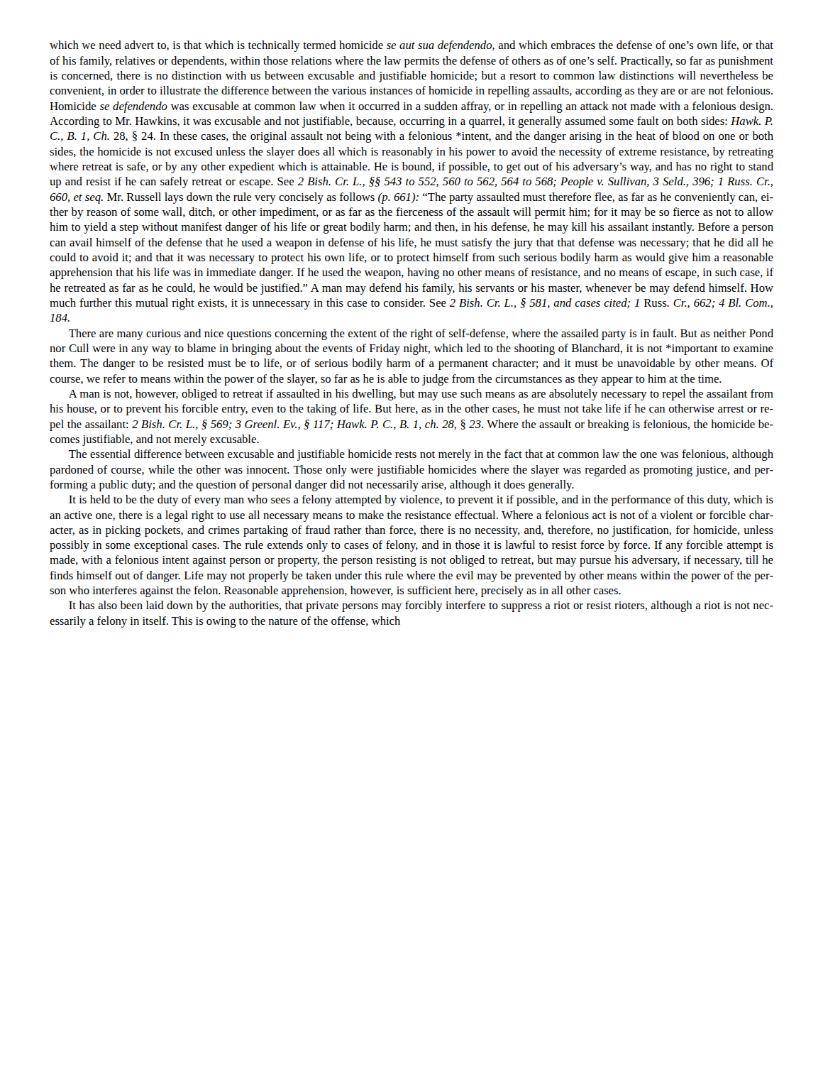which we need advert to, is that which is technically termed homicide se aut sua defendendo, and which embraces the defense of one’s own life, or that of his family, relatives or dependents, within those relations where the law permits the defense of others as of one’s self. Practically, so far as punishment is concerned, there is no distinction with us between excusable and justifiable homicide; but a resort to common law distinctions will nevertheless be convenient, in order to illustrate the difference between the various instances of homicide in repelling assaults, according as they are or are not felonious. Homicide se defendendo was excusable at common law when it occurred in a sudden affray, or in repelling an attack not made with a felonious design. According to Mr. Hawkins, it was excusable and not justifiable, because, occurring in a quarrel, it generally assumed some fault on both sides: Hawk. P. C., B. 1, Ch. 28, § 24. In these cases, the original assault not being with a felonious *intent, and the danger arising in the heat of blood on one or both sides, the homicide is not excused unless the slayer does all which is reasonably in his power to avoid the necessity of extreme resistance, by retreating where retreat is safe, or by any other expedient which is attainable. He is bound, if possible, to get out of his adversary’s way, and has no right to stand up and resist if he can safely retreat or escape. See 2 Bish. Cr. L., §§ 543 to 552, 560 to 562, 564 to 568; People v. Sullivan, 3 Seld., 396; 1 Russ. Cr., 660, et seq. Mr. Russell lays down the rule very concisely as follows (p. 661): “The party assaulted must therefore flee, as far as he conveniently can, either by reason of some wall, ditch, or other impediment, or as far as the fierceness of the assault will permit him; for it may be so fierce as not to allow him to yield a step without manifest danger of his life or great bodily harm; and then, in his defense, he may kill his assailant instantly. Before a person can avail himself of the defense that he used a weapon in defense of his life, he must satisfy the jury that that defense was necessary; that he did all he could to avoid it; and that it was necessary to protect his own life, or to protect himself from such serious bodily harm as would give him a reasonable apprehension that his life was in immediate danger. If he used the weapon, having no other means of resistance, and no means of escape, in such case, if he retreated as far as he could, he would be justified.” A man may defend his family, his servants or his master, whenever be may defend himself. How much further this mutual right exists, it is unnecessary in this case to consider. See 2 Bish. Cr. L., § 581, and cases cited; 1 Russ. Cr., 662; 4 Bl. Com., 184.
There are many curious and nice questions concerning the extent of the right of self-defense, where the assailed party is in fault. But as neither Pond nor Cull were in any way to blame in bringing about the events of Friday night, which led to the shooting of Blanchard, it is not *important to examine them. The danger to be resisted must be to life, or of serious bodily harm of a permanent character; and it must be unavoidable by other means. Of course, we refer to means within the power of the slayer, so far as he is able to judge from the circumstances as they appear to him at the time.
A man is not, however, obliged to retreat if assaulted in his dwelling, but may use such means as are absolutely necessary to repel the assailant from his house, or to prevent his forcible entry, even to the taking of life. But here, as in the other cases, he must not take life if he can otherwise arrest or repel the assailant: 2 Bish. Cr. L., § 569; 3 Greenl. Ev., § 117; Hawk. P. C., B. 1, ch. 28, § 23. Where the assault or breaking is felonious, the homicide becomes justifiable, and not merely excusable.
The essential difference between excusable and justifiable homicide rests not merely in the fact that at common law the one was felonious, although pardoned of course, while the other was innocent. Those only were justifiable homicides where the slayer was regarded as promoting justice, and performing a public duty; and the question of personal danger did not necessarily arise, although it does generally.
It is held to be the duty of every man who sees a felony attempted by violence, to prevent it if possible, and in the performance of this duty, which is an active one, there is a legal right to use all necessary means to make the resistance effectual. Where a felonious act is not of a violent or forcible character, as in picking pockets, and crimes partaking of fraud rather than force, there is no necessity, and, therefore, no justification, for homicide, unless possibly in some exceptional cases. The rule extends only to cases of felony, and in those it is lawful to resist force by force. If any forcible attempt is made, with a felonious intent against person or property, the person resisting is not obliged to retreat, but may pursue his adversary, if necessary, till he finds himself out of danger. Life may not properly be taken under this rule where the evil may be prevented by other means within the power of the person who interferes against the felon. Reasonable apprehension, however, is sufficient here, precisely as in all other cases.
It has also been laid down by the authorities, that private persons may forcibly interfere to suppress a riot or resist rioters, although a riot is not necessarily a felony in itself. This is owing to the nature of the offense, which